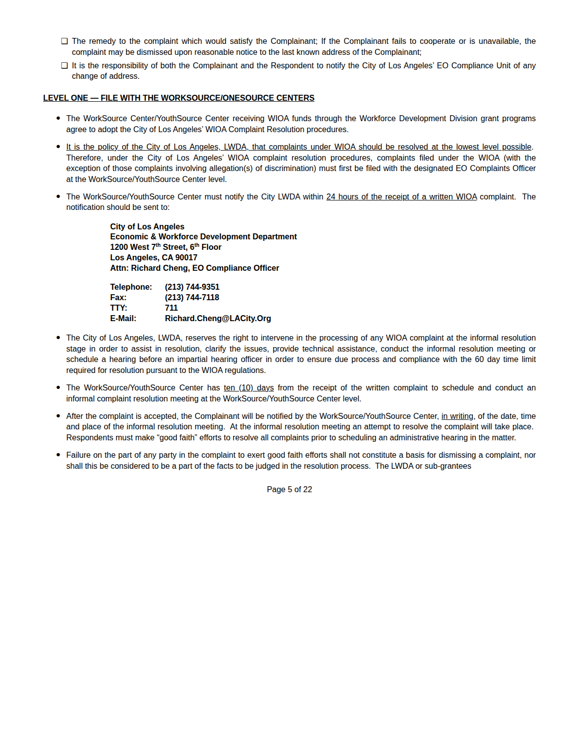The remedy to the complaint which would satisfy the Complainant; If the Complainant fails to cooperate or is unavailable, the complaint may be dismissed upon reasonable notice to the last known address of the Complainant;
It is the responsibility of both the Complainant and the Respondent to notify the City of Los Angeles’ EO Compliance Unit of any change of address.
LEVEL ONE — FILE WITH THE WORKSOURCE/ONESOURCE CENTERS
The WorkSource Center/YouthSource Center receiving WIOA funds through the Workforce Development Division grant programs agree to adopt the City of Los Angeles’ WIOA Complaint Resolution procedures.
It is the policy of the City of Los Angeles, LWDA, that complaints under WIOA should be resolved at the lowest level possible. Therefore, under the City of Los Angeles’ WIOA complaint resolution procedures, complaints filed under the WIOA (with the exception of those complaints involving allegation(s) of discrimination) must first be filed with the designated EO Complaints Officer at the WorkSource/YouthSource Center level.
The WorkSource/YouthSource Center must notify the City LWDA within 24 hours of the receipt of a written WIOA complaint. The notification should be sent to:
City of Los Angeles
Economic & Workforce Development Department
1200 West 7th Street, 6th Floor
Los Angeles, CA 90017
Attn: Richard Cheng, EO Compliance Officer
| Telephone: | (213) 744-9351 |
| Fax: | (213) 744-7118 |
| TTY: | 711 |
| E-Mail: | Richard.Cheng@LACity.Org |
The City of Los Angeles, LWDA, reserves the right to intervene in the processing of any WIOA complaint at the informal resolution stage in order to assist in resolution, clarify the issues, provide technical assistance, conduct the informal resolution meeting or schedule a hearing before an impartial hearing officer in order to ensure due process and compliance with the 60 day time limit required for resolution pursuant to the WIOA regulations.
The WorkSource/YouthSource Center has ten (10) days from the receipt of the written complaint to schedule and conduct an informal complaint resolution meeting at the WorkSource/YouthSource Center level.
After the complaint is accepted, the Complainant will be notified by the WorkSource/YouthSource Center, in writing, of the date, time and place of the informal resolution meeting. At the informal resolution meeting an attempt to resolve the complaint will take place. Respondents must make “good faith” efforts to resolve all complaints prior to scheduling an administrative hearing in the matter.
Failure on the part of any party in the complaint to exert good faith efforts shall not constitute a basis for dismissing a complaint, nor shall this be considered to be a part of the facts to be judged in the resolution process. The LWDA or sub-grantees
Page 5 of 22